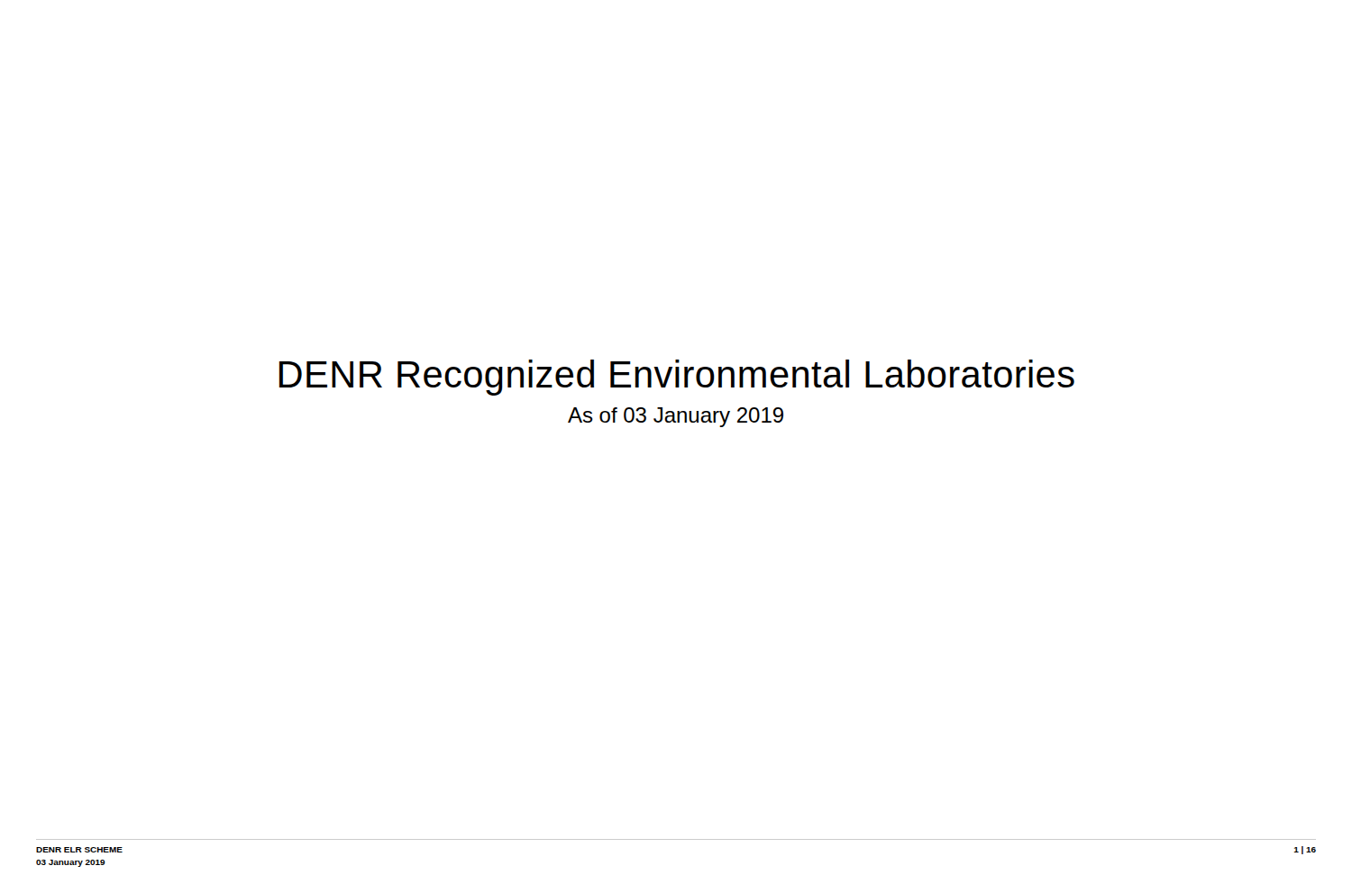DENR Recognized Environmental Laboratories
As of 03 January 2019
DENR ELR SCHEME
03 January 2019
1 | 16